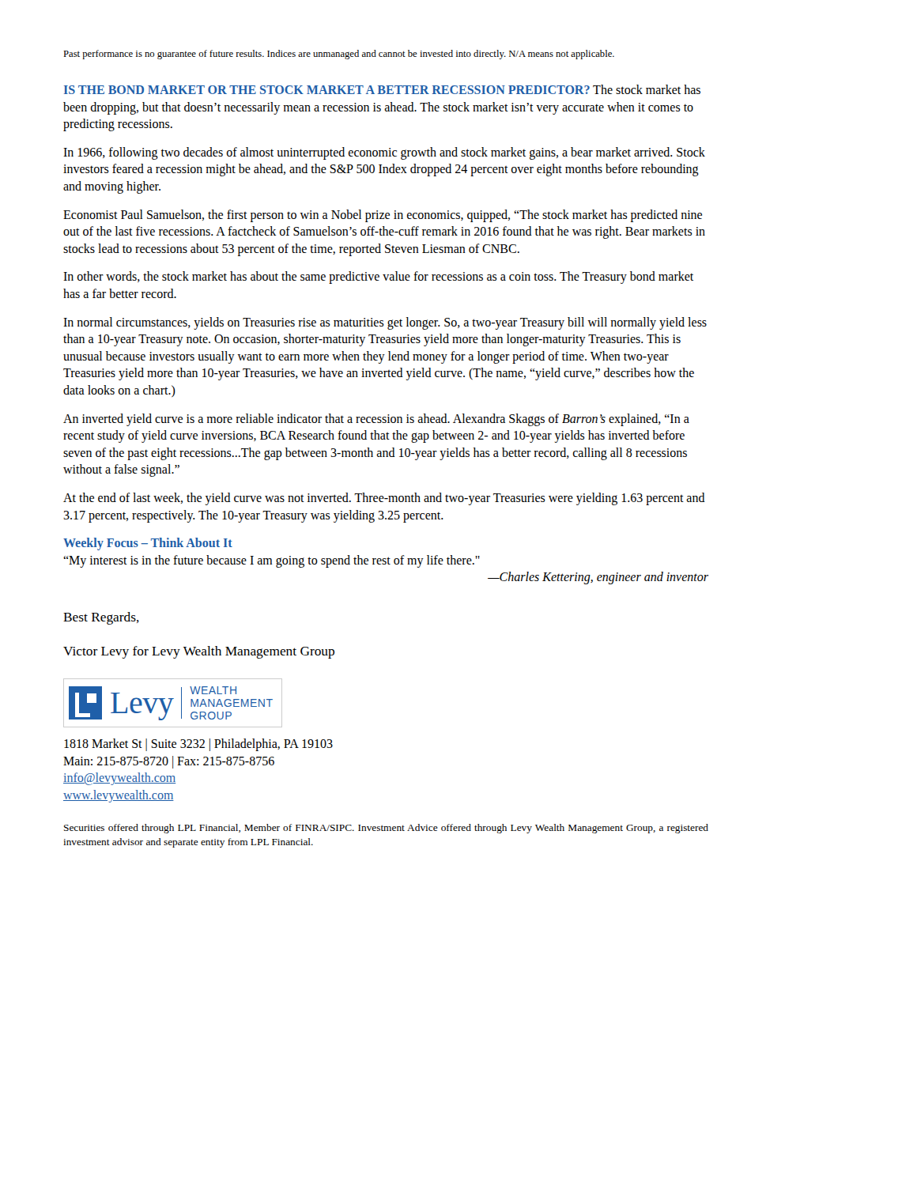Past performance is no guarantee of future results. Indices are unmanaged and cannot be invested into directly. N/A means not applicable.
IS THE BOND MARKET OR THE STOCK MARKET A BETTER RECESSION PREDICTOR? The stock market has been dropping, but that doesn’t necessarily mean a recession is ahead. The stock market isn’t very accurate when it comes to predicting recessions.
In 1966, following two decades of almost uninterrupted economic growth and stock market gains, a bear market arrived. Stock investors feared a recession might be ahead, and the S&P 500 Index dropped 24 percent over eight months before rebounding and moving higher.
Economist Paul Samuelson, the first person to win a Nobel prize in economics, quipped, “The stock market has predicted nine out of the last five recessions. A factcheck of Samuelson’s off-the-cuff remark in 2016 found that he was right. Bear markets in stocks lead to recessions about 53 percent of the time, reported Steven Liesman of CNBC.
In other words, the stock market has about the same predictive value for recessions as a coin toss. The Treasury bond market has a far better record.
In normal circumstances, yields on Treasuries rise as maturities get longer. So, a two-year Treasury bill will normally yield less than a 10-year Treasury note. On occasion, shorter-maturity Treasuries yield more than longer-maturity Treasuries. This is unusual because investors usually want to earn more when they lend money for a longer period of time. When two-year Treasuries yield more than 10-year Treasuries, we have an inverted yield curve. (The name, “yield curve,” describes how the data looks on a chart.)
An inverted yield curve is a more reliable indicator that a recession is ahead. Alexandra Skaggs of Barron’s explained, “In a recent study of yield curve inversions, BCA Research found that the gap between 2- and 10-year yields has inverted before seven of the past eight recessions...The gap between 3-month and 10-year yields has a better record, calling all 8 recessions without a false signal.”
At the end of last week, the yield curve was not inverted. Three-month and two-year Treasuries were yielding 1.63 percent and 3.17 percent, respectively. The 10-year Treasury was yielding 3.25 percent.
Weekly Focus – Think About It
“My interest is in the future because I am going to spend the rest of my life there."
—Charles Kettering, engineer and inventor
Best Regards,
Victor Levy for Levy Wealth Management Group
Levy
WEALTH
MANAGEMENT
GROUP
1818 Market St | Suite 3232 | Philadelphia, PA 19103
Main: 215-875-8720 | Fax: 215-875-8756
info@levywealth.com
www.levywealth.com
Securities offered through LPL Financial, Member of FINRA/SIPC. Investment Advice offered through Levy Wealth Management Group, a registered investment advisor and separate entity from LPL Financial.